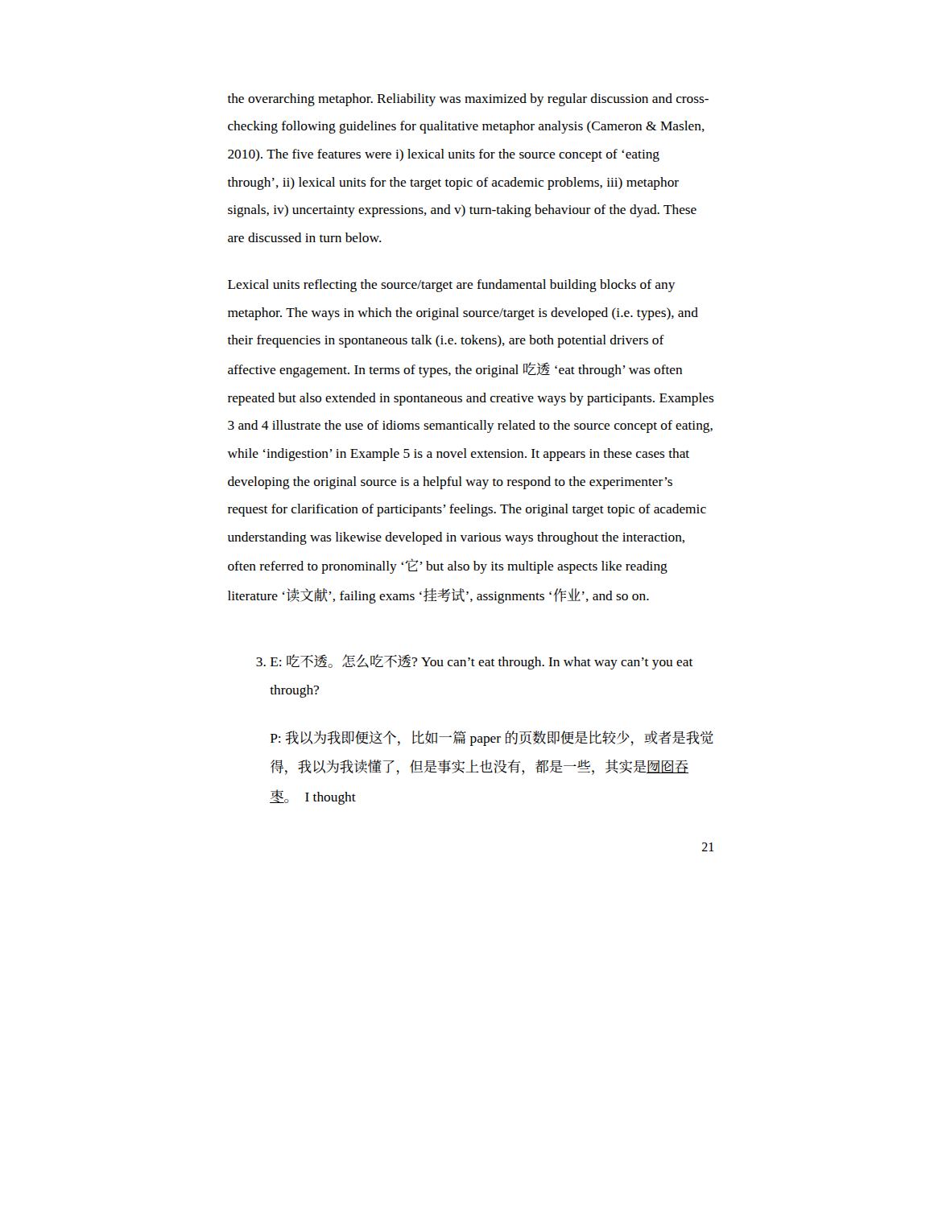the overarching metaphor. Reliability was maximized by regular discussion and cross-checking following guidelines for qualitative metaphor analysis (Cameron & Maslen, 2010). The five features were i) lexical units for the source concept of ‘eating through’, ii) lexical units for the target topic of academic problems, iii) metaphor signals, iv) uncertainty expressions, and v) turn-taking behaviour of the dyad. These are discussed in turn below.
Lexical units reflecting the source/target are fundamental building blocks of any metaphor. The ways in which the original source/target is developed (i.e. types), and their frequencies in spontaneous talk (i.e. tokens), are both potential drivers of affective engagement. In terms of types, the original 吃透 ‘eat through’ was often repeated but also extended in spontaneous and creative ways by participants. Examples 3 and 4 illustrate the use of idioms semantically related to the source concept of eating, while ‘indigestion’ in Example 5 is a novel extension. It appears in these cases that developing the original source is a helpful way to respond to the experimenter’s request for clarification of participants’ feelings. The original target topic of academic understanding was likewise developed in various ways throughout the interaction, often referred to pronominally ‘它’ but also by its multiple aspects like reading literature ‘读文献’, failing exams ‘挂考试’, assignments ‘作业’, and so on.
E: 吃不透。怎么吃不透? You can’t eat through. In what way can’t you eat through?
P: 我以为我即便这个，比如一篇 paper 的页数即便是比较少，或者是我觉得，我以为我读懂了，但是事实上也没有，都是一些，其实是 囫囵吞枣。 I thought
21